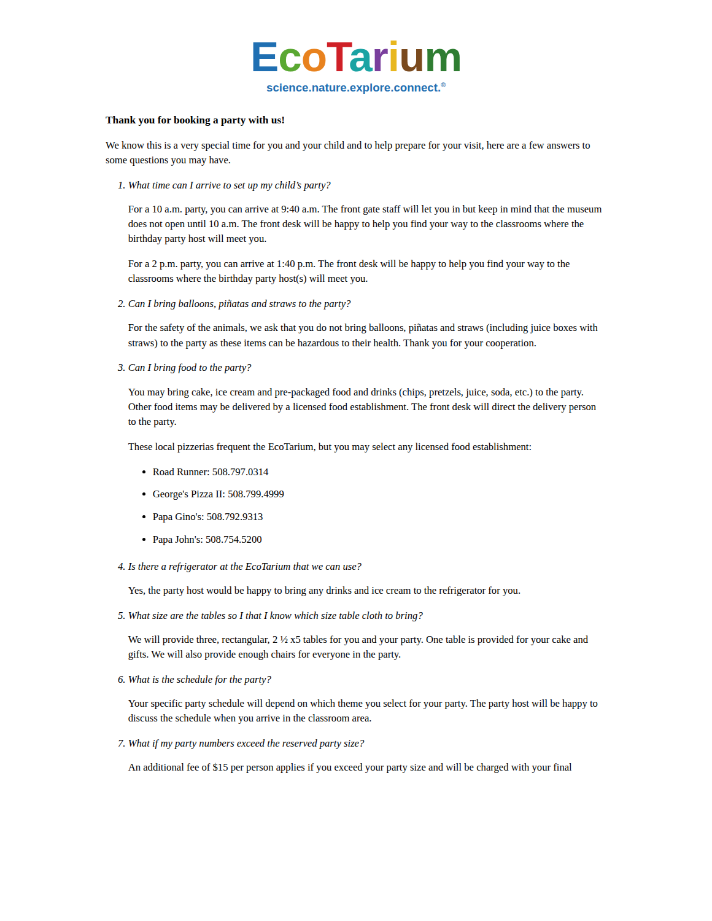EcoTarium
science.nature.explore.connect.®
Thank you for booking a party with us!
We know this is a very special time for you and your child and to help prepare for your visit, here are a few answers to some questions you may have.
What time can I arrive to set up my child’s party?
For a 10 a.m. party, you can arrive at 9:40 a.m. The front gate staff will let you in but keep in mind that the museum does not open until 10 a.m. The front desk will be happy to help you find your way to the classrooms where the birthday party host will meet you.
For a 2 p.m. party, you can arrive at 1:40 p.m. The front desk will be happy to help you find your way to the classrooms where the birthday party host(s) will meet you.
Can I bring balloons, piñatas and straws to the party?
For the safety of the animals, we ask that you do not bring balloons, piñatas and straws (including juice boxes with straws) to the party as these items can be hazardous to their health. Thank you for your cooperation.
Can I bring food to the party?
You may bring cake, ice cream and pre-packaged food and drinks (chips, pretzels, juice, soda, etc.) to the party. Other food items may be delivered by a licensed food establishment. The front desk will direct the delivery person to the party.
These local pizzerias frequent the EcoTarium, but you may select any licensed food establishment:
Road Runner: 508.797.0314
George's Pizza II: 508.799.4999
Papa Gino's: 508.792.9313
Papa John's: 508.754.5200
Is there a refrigerator at the EcoTarium that we can use?
Yes, the party host would be happy to bring any drinks and ice cream to the refrigerator for you.
What size are the tables so I that I know which size table cloth to bring?
We will provide three, rectangular, 2 ½ x5 tables for you and your party. One table is provided for your cake and gifts. We will also provide enough chairs for everyone in the party.
What is the schedule for the party?
Your specific party schedule will depend on which theme you select for your party. The party host will be happy to discuss the schedule when you arrive in the classroom area.
What if my party numbers exceed the reserved party size?
An additional fee of $15 per person applies if you exceed your party size and will be charged with your final